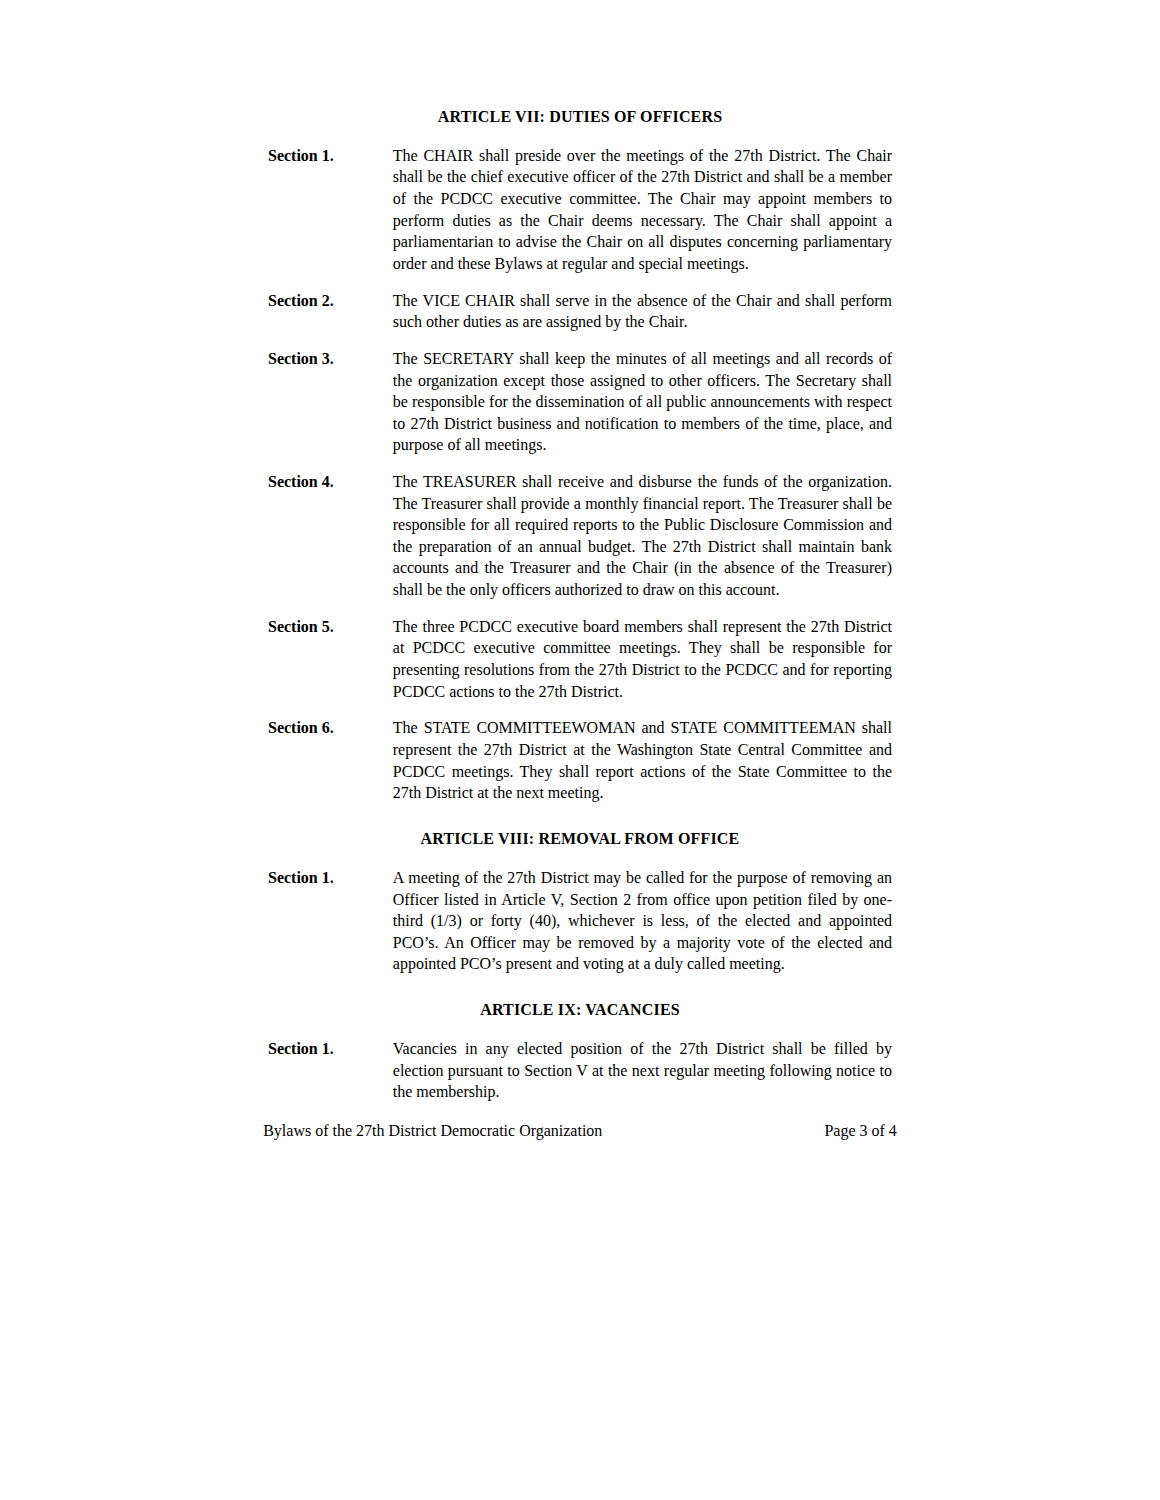Article VII: Duties of Officers
Section 1.
The CHAIR shall preside over the meetings of the 27th District. The Chair shall be the chief executive officer of the 27th District and shall be a member of the PCDCC executive committee. The Chair may appoint members to perform duties as the Chair deems necessary. The Chair shall appoint a parliamentarian to advise the Chair on all disputes concerning parliamentary order and these Bylaws at regular and special meetings.
Section 2.
The VICE CHAIR shall serve in the absence of the Chair and shall perform such other duties as are assigned by the Chair.
Section 3.
The SECRETARY shall keep the minutes of all meetings and all records of the organization except those assigned to other officers. The Secretary shall be responsible for the dissemination of all public announcements with respect to 27th District business and notification to members of the time, place, and purpose of all meetings.
Section 4.
The TREASURER shall receive and disburse the funds of the organization. The Treasurer shall provide a monthly financial report. The Treasurer shall be responsible for all required reports to the Public Disclosure Commission and the preparation of an annual budget. The 27th District shall maintain bank accounts and the Treasurer and the Chair (in the absence of the Treasurer) shall be the only officers authorized to draw on this account.
Section 5.
The three PCDCC executive board members shall represent the 27th District at PCDCC executive committee meetings. They shall be responsible for presenting resolutions from the 27th District to the PCDCC and for reporting PCDCC actions to the 27th District.
Section 6.
The STATE COMMITTEEWOMAN and STATE COMMITTEEMAN shall represent the 27th District at the Washington State Central Committee and PCDCC meetings. They shall report actions of the State Committee to the 27th District at the next meeting.
Article VIII: Removal from Office
Section 1.
A meeting of the 27th District may be called for the purpose of removing an Officer listed in Article V, Section 2 from office upon petition filed by one-third (1/3) or forty (40), whichever is less, of the elected and appointed PCO’s. An Officer may be removed by a majority vote of the elected and appointed PCO’s present and voting at a duly called meeting.
Article IX: Vacancies
Section 1.
Vacancies in any elected position of the 27th District shall be filled by election pursuant to Section V at the next regular meeting following notice to the membership.
Bylaws of the 27th District Democratic Organization Page 3 of 4